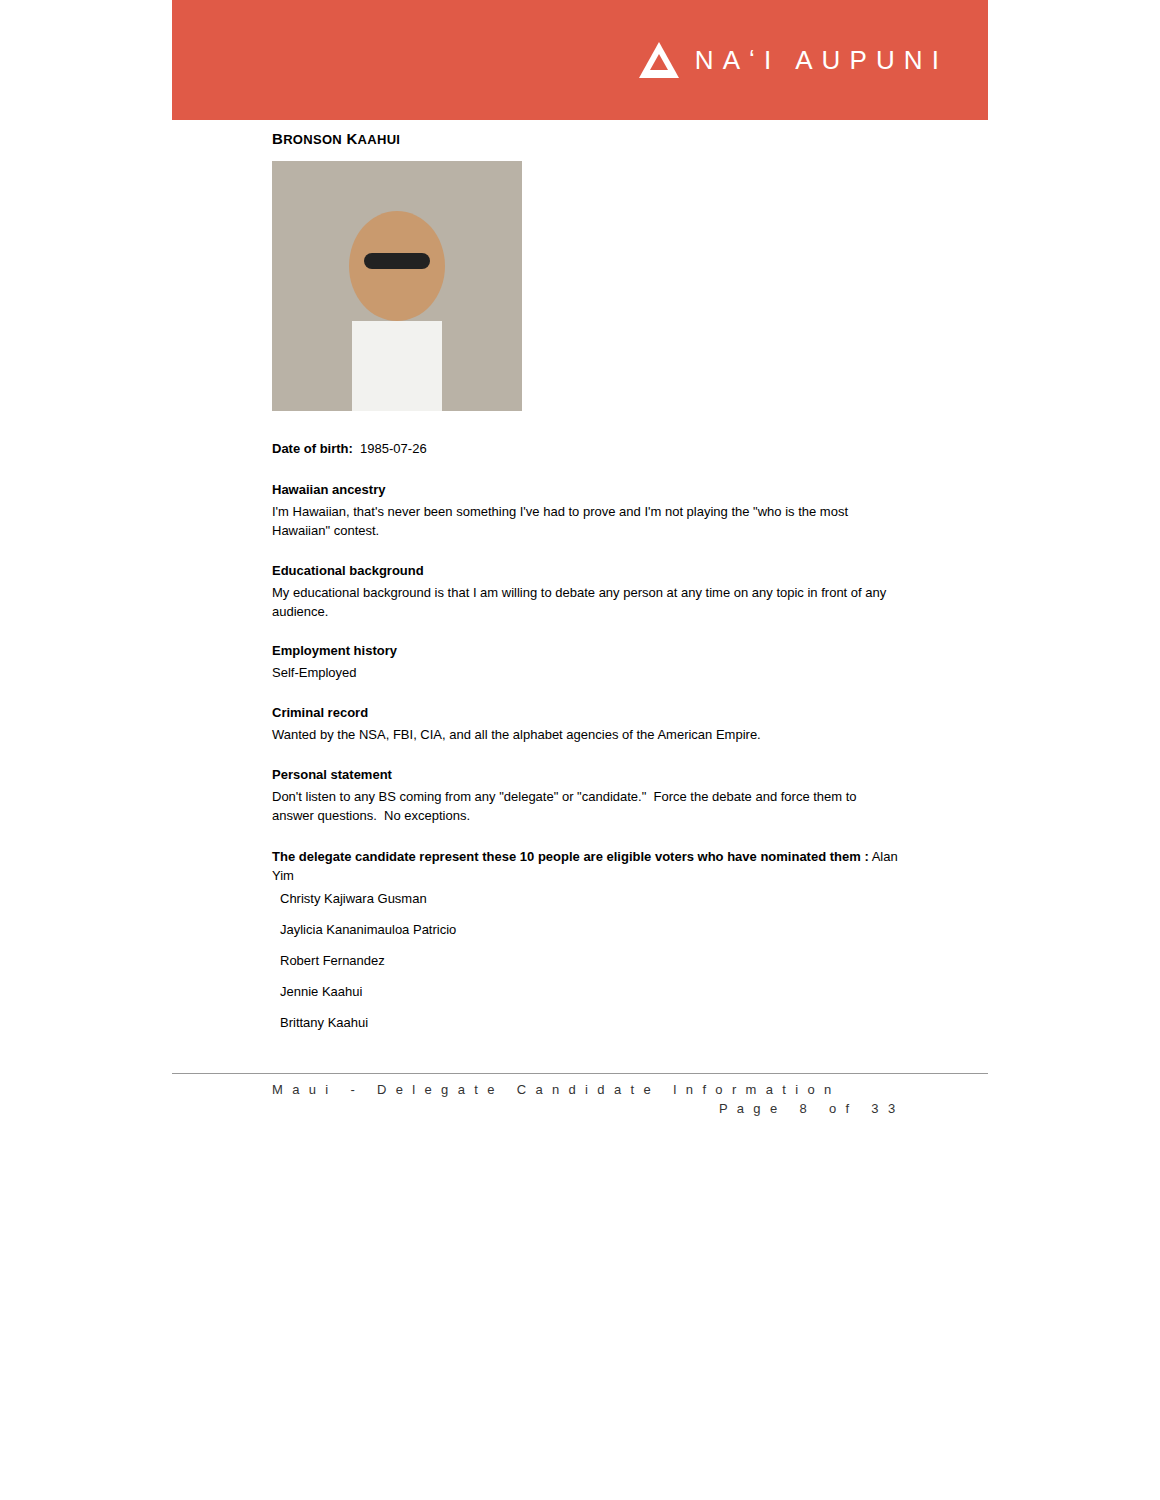NAʻI AUPUNI
BRONSON KAAHUI
Date of birth: 1985-07-26
Hawaiian ancestry
I'm Hawaiian, that's never been something I've had to prove and I'm not playing the "who is the most Hawaiian" contest.
Educational background
My educational background is that I am willing to debate any person at any time on any topic in front of any audience.
Employment history
Self-Employed
Criminal record
Wanted by the NSA, FBI, CIA, and all the alphabet agencies of the American Empire.
Personal statement
Don't listen to any BS coming from any "delegate" or "candidate." Force the debate and force them to answer questions. No exceptions.
The delegate candidate represent these 10 people are eligible voters who have nominated them : Alan Yim
Christy Kajiwara Gusman
Jaylicia Kananimauloa Patricio
Robert Fernandez
Jennie Kaahui
Brittany Kaahui
M a u i - D e l e g a t e C a n d i d a t e I n f o r m a t i o n
P a g e 8 o f 3 3